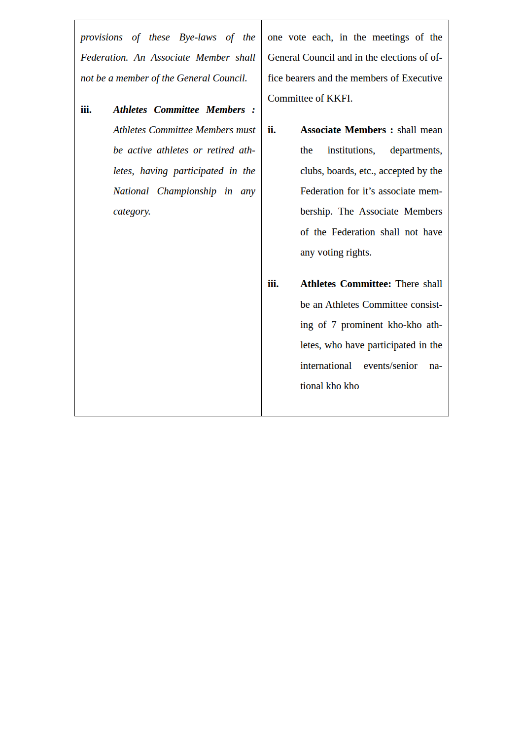| provisions of these Bye-laws of the Federation. An Associate Member shall not be a member of the General Council. iii. Athletes Committee Members : Athletes Committee Members must be active athletes or retired athletes, having participated in the National Championship in any category. | one vote each, in the meetings of the General Council and in the elections of office bearers and the members of Executive Committee of KKFI. ii. Associate Members : shall mean the institutions, departments, clubs, boards, etc., accepted by the Federation for it’s associate membership. The Associate Members of the Federation shall not have any voting rights. iii. Athletes Committee: There shall be an Athletes Committee consisting of 7 prominent kho-kho athletes, who have participated in the international events/senior national kho kho |